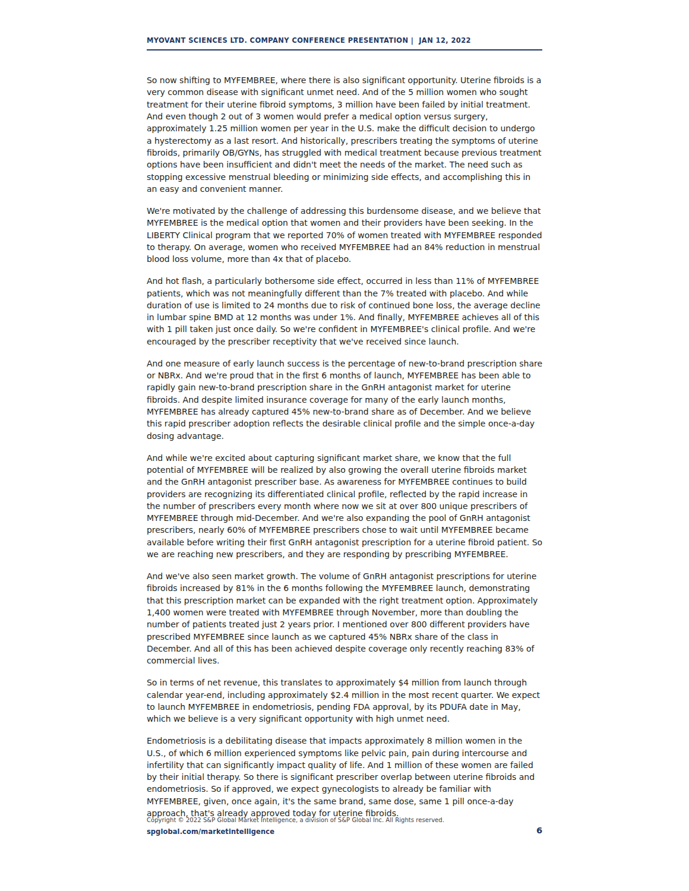MYOVANT SCIENCES LTD. COMPANY CONFERENCE PRESENTATION | JAN 12, 2022
So now shifting to MYFEMBREE, where there is also significant opportunity. Uterine fibroids is a very common disease with significant unmet need. And of the 5 million women who sought treatment for their uterine fibroid symptoms, 3 million have been failed by initial treatment. And even though 2 out of 3 women would prefer a medical option versus surgery, approximately 1.25 million women per year in the U.S. make the difficult decision to undergo a hysterectomy as a last resort. And historically, prescribers treating the symptoms of uterine fibroids, primarily OB/GYNs, has struggled with medical treatment because previous treatment options have been insufficient and didn't meet the needs of the market. The need such as stopping excessive menstrual bleeding or minimizing side effects, and accomplishing this in an easy and convenient manner.
We're motivated by the challenge of addressing this burdensome disease, and we believe that MYFEMBREE is the medical option that women and their providers have been seeking. In the LIBERTY Clinical program that we reported 70% of women treated with MYFEMBREE responded to therapy. On average, women who received MYFEMBREE had an 84% reduction in menstrual blood loss volume, more than 4x that of placebo.
And hot flash, a particularly bothersome side effect, occurred in less than 11% of MYFEMBREE patients, which was not meaningfully different than the 7% treated with placebo. And while duration of use is limited to 24 months due to risk of continued bone loss, the average decline in lumbar spine BMD at 12 months was under 1%. And finally, MYFEMBREE achieves all of this with 1 pill taken just once daily. So we're confident in MYFEMBREE's clinical profile. And we're encouraged by the prescriber receptivity that we've received since launch.
And one measure of early launch success is the percentage of new-to-brand prescription share or NBRx. And we're proud that in the first 6 months of launch, MYFEMBREE has been able to rapidly gain new-to-brand prescription share in the GnRH antagonist market for uterine fibroids. And despite limited insurance coverage for many of the early launch months, MYFEMBREE has already captured 45% new-to-brand share as of December. And we believe this rapid prescriber adoption reflects the desirable clinical profile and the simple once-a-day dosing advantage.
And while we're excited about capturing significant market share, we know that the full potential of MYFEMBREE will be realized by also growing the overall uterine fibroids market and the GnRH antagonist prescriber base. As awareness for MYFEMBREE continues to build providers are recognizing its differentiated clinical profile, reflected by the rapid increase in the number of prescribers every month where now we sit at over 800 unique prescribers of MYFEMBREE through mid-December. And we're also expanding the pool of GnRH antagonist prescribers, nearly 60% of MYFEMBREE prescribers chose to wait until MYFEMBREE became available before writing their first GnRH antagonist prescription for a uterine fibroid patient. So we are reaching new prescribers, and they are responding by prescribing MYFEMBREE.
And we've also seen market growth. The volume of GnRH antagonist prescriptions for uterine fibroids increased by 81% in the 6 months following the MYFEMBREE launch, demonstrating that this prescription market can be expanded with the right treatment option. Approximately 1,400 women were treated with MYFEMBREE through November, more than doubling the number of patients treated just 2 years prior. I mentioned over 800 different providers have prescribed MYFEMBREE since launch as we captured 45% NBRx share of the class in December. And all of this has been achieved despite coverage only recently reaching 83% of commercial lives.
So in terms of net revenue, this translates to approximately $4 million from launch through calendar year-end, including approximately $2.4 million in the most recent quarter. We expect to launch MYFEMBREE in endometriosis, pending FDA approval, by its PDUFA date in May, which we believe is a very significant opportunity with high unmet need.
Endometriosis is a debilitating disease that impacts approximately 8 million women in the U.S., of which 6 million experienced symptoms like pelvic pain, pain during intercourse and infertility that can significantly impact quality of life. And 1 million of these women are failed by their initial therapy. So there is significant prescriber overlap between uterine fibroids and endometriosis. So if approved, we expect gynecologists to already be familiar with MYFEMBREE, given, once again, it's the same brand, same dose, same 1 pill once-a-day approach, that's already approved today for uterine fibroids.
Copyright © 2022 S&P Global Market Intelligence, a division of S&P Global Inc. All Rights reserved.
spglobal.com/marketintelligence
6